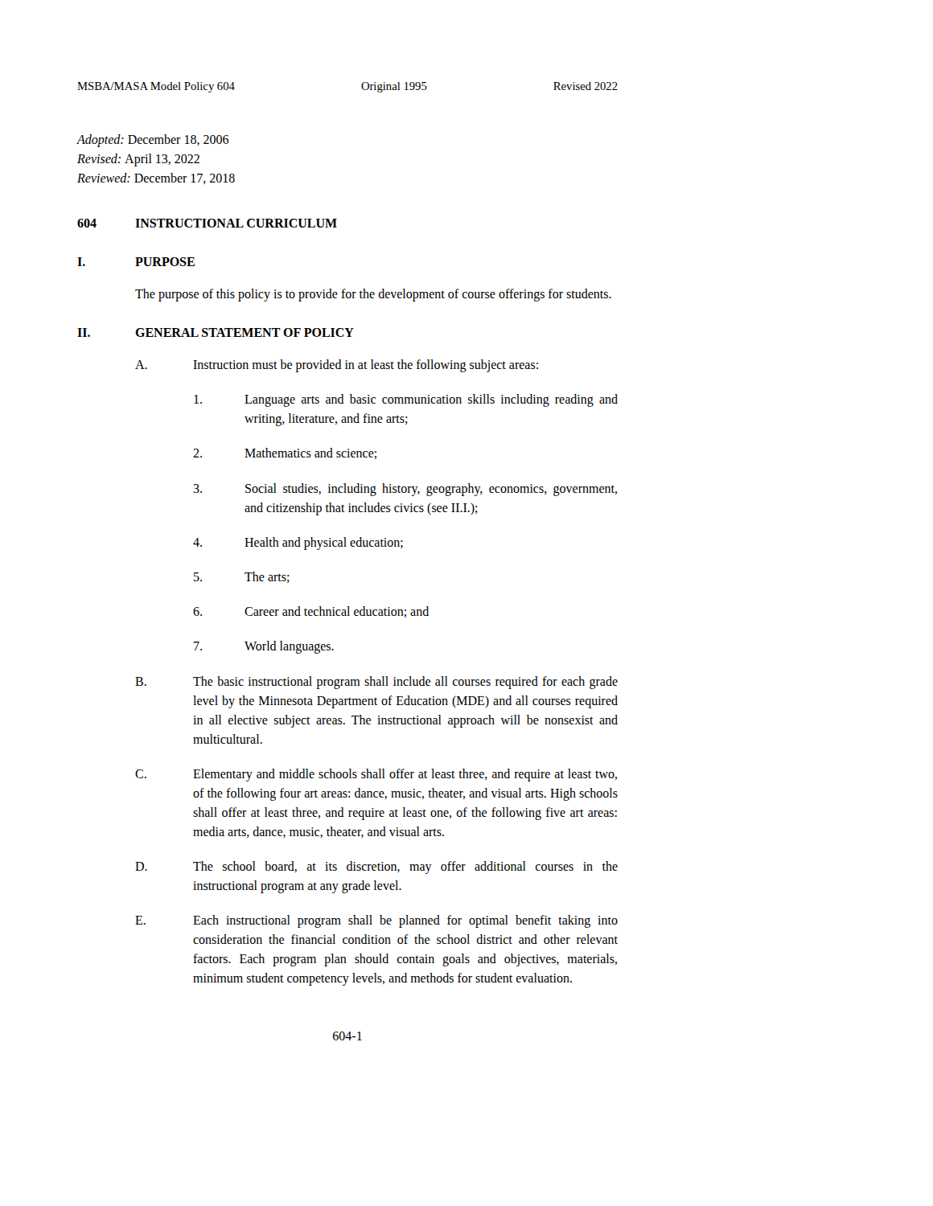MSBA/MASA Model Policy 604 Original 1995 Revised 2022
Adopted: December 18, 2006
Revised: April 13, 2022
Reviewed: December 17, 2018
604 INSTRUCTIONAL CURRICULUM
I. PURPOSE
The purpose of this policy is to provide for the development of course offerings for students.
II. GENERAL STATEMENT OF POLICY
A. Instruction must be provided in at least the following subject areas:
1. Language arts and basic communication skills including reading and writing, literature, and fine arts;
2. Mathematics and science;
3. Social studies, including history, geography, economics, government, and citizenship that includes civics (see II.I.);
4. Health and physical education;
5. The arts;
6. Career and technical education; and
7. World languages.
B. The basic instructional program shall include all courses required for each grade level by the Minnesota Department of Education (MDE) and all courses required in all elective subject areas. The instructional approach will be nonsexist and multicultural.
C. Elementary and middle schools shall offer at least three, and require at least two, of the following four art areas: dance, music, theater, and visual arts. High schools shall offer at least three, and require at least one, of the following five art areas: media arts, dance, music, theater, and visual arts.
D. The school board, at its discretion, may offer additional courses in the instructional program at any grade level.
E. Each instructional program shall be planned for optimal benefit taking into consideration the financial condition of the school district and other relevant factors. Each program plan should contain goals and objectives, materials, minimum student competency levels, and methods for student evaluation.
604-1